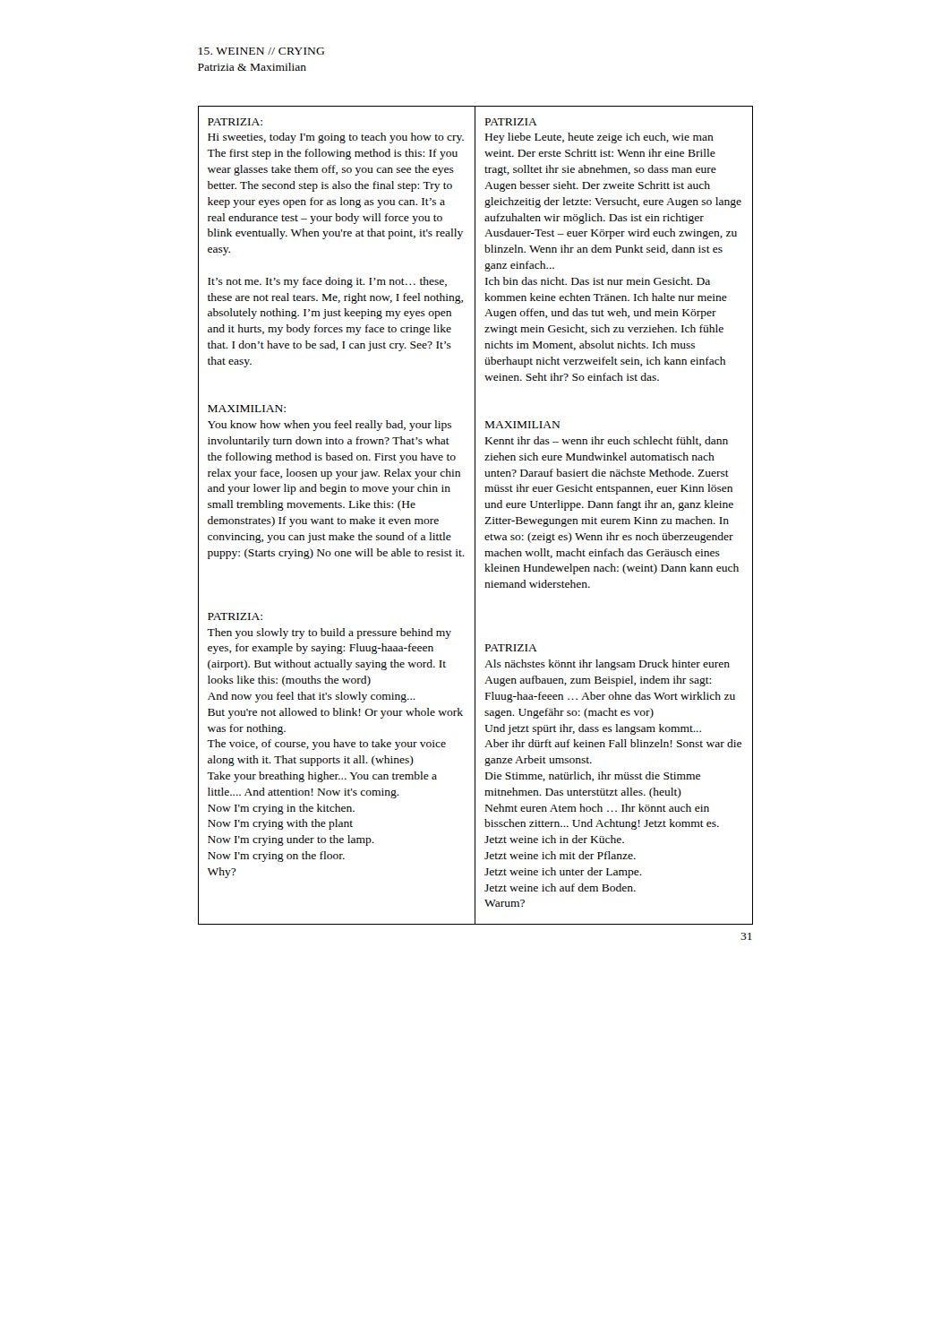15. WEINEN // CRYING
Patrizia & Maximilian
| PATRIZIA: Hi sweeties, today I'm going to teach you how to cry. The first step in the following method is this: If you wear glasses take them off, so you can see the eyes better. The second step is also the final step: Try to keep your eyes open for as long as you can. It’s a real endurance test – your body will force you to blink eventually. When you're at that point, it's really easy. It’s not me. It’s my face doing it. I’m not… these, these are not real tears. Me, right now, I feel nothing, absolutely nothing. I’m just keeping my eyes open and it hurts, my body forces my face to cringe like that. I don’t have to be sad, I can just cry. See? It’s that easy. MAXIMILIAN: You know how when you feel really bad, your lips involuntarily turn down into a frown? That’s what the following method is based on. First you have to relax your face, loosen up your jaw. Relax your chin and your lower lip and begin to move your chin in small trembling movements. Like this: (He demonstrates) If you want to make it even more convincing, you can just make the sound of a little puppy: (Starts crying) No one will be able to resist it. PATRIZIA: Then you slowly try to build a pressure behind my eyes, for example by saying: Fluug-haaa-feeen (airport). But without actually saying the word. It looks like this: (mouths the word) And now you feel that it's slowly coming... But you're not allowed to blink! Or your whole work was for nothing. The voice, of course, you have to take your voice along with it. That supports it all. (whines) Take your breathing higher... You can tremble a little.... And attention! Now it's coming. Now I'm crying in the kitchen. Now I'm crying with the plant Now I'm crying under to the lamp. Now I'm crying on the floor. Why? | PATRIZIA Hey liebe Leute, heute zeige ich euch, wie man weint. Der erste Schritt ist: Wenn ihr eine Brille tragt, solltet ihr sie abnehmen, so dass man eure Augen besser sieht. Der zweite Schritt ist auch gleichzeitig der letzte: Versucht, eure Augen so lange aufzuhalten wir möglich. Das ist ein richtiger Ausdauer-Test – euer Körper wird euch zwingen, zu blinzeln. Wenn ihr an dem Punkt seid, dann ist es ganz einfach... Ich bin das nicht. Das ist nur mein Gesicht. Da kommen keine echten Tränen. Ich halte nur meine Augen offen, und das tut weh, und mein Körper zwingt mein Gesicht, sich zu verziehen. Ich fühle nichts im Moment, absolut nichts. Ich muss überhaupt nicht verzweifelt sein, ich kann einfach weinen. Seht ihr? So einfach ist das. MAXIMILIAN Kennt ihr das – wenn ihr euch schlecht fühlt, dann ziehen sich eure Mundwinkel automatisch nach unten? Darauf basiert die nächste Methode. Zuerst müsst ihr euer Gesicht entspannen, euer Kinn lösen und eure Unterlippe. Dann fangt ihr an, ganz kleine Zitter-Bewegungen mit eurem Kinn zu machen. In etwa so: (zeigt es) Wenn ihr es noch überzeugender machen wollt, macht einfach das Geräusch eines kleinen Hundewelpen nach: (weint) Dann kann euch niemand widerstehen. PATRIZIA Als nächstes könnt ihr langsam Druck hinter euren Augen aufbauen, zum Beispiel, indem ihr sagt: Fluug-haa-feeen … Aber ohne das Wort wirklich zu sagen. Ungefähr so: (macht es vor) Und jetzt spürt ihr, dass es langsam kommt... Aber ihr dürft auf keinen Fall blinzeln! Sonst war die ganze Arbeit umsonst. Die Stimme, natürlich, ihr müsst die Stimme mitnehmen. Das unterstützt alles. (heult) Nehmt euren Atem hoch … Ihr könnt auch ein bisschen zittern... Und Achtung! Jetzt kommt es. Jetzt weine ich in der Küche. Jetzt weine ich mit der Pflanze. Jetzt weine ich unter der Lampe. Jetzt weine ich auf dem Boden. Warum? |
31